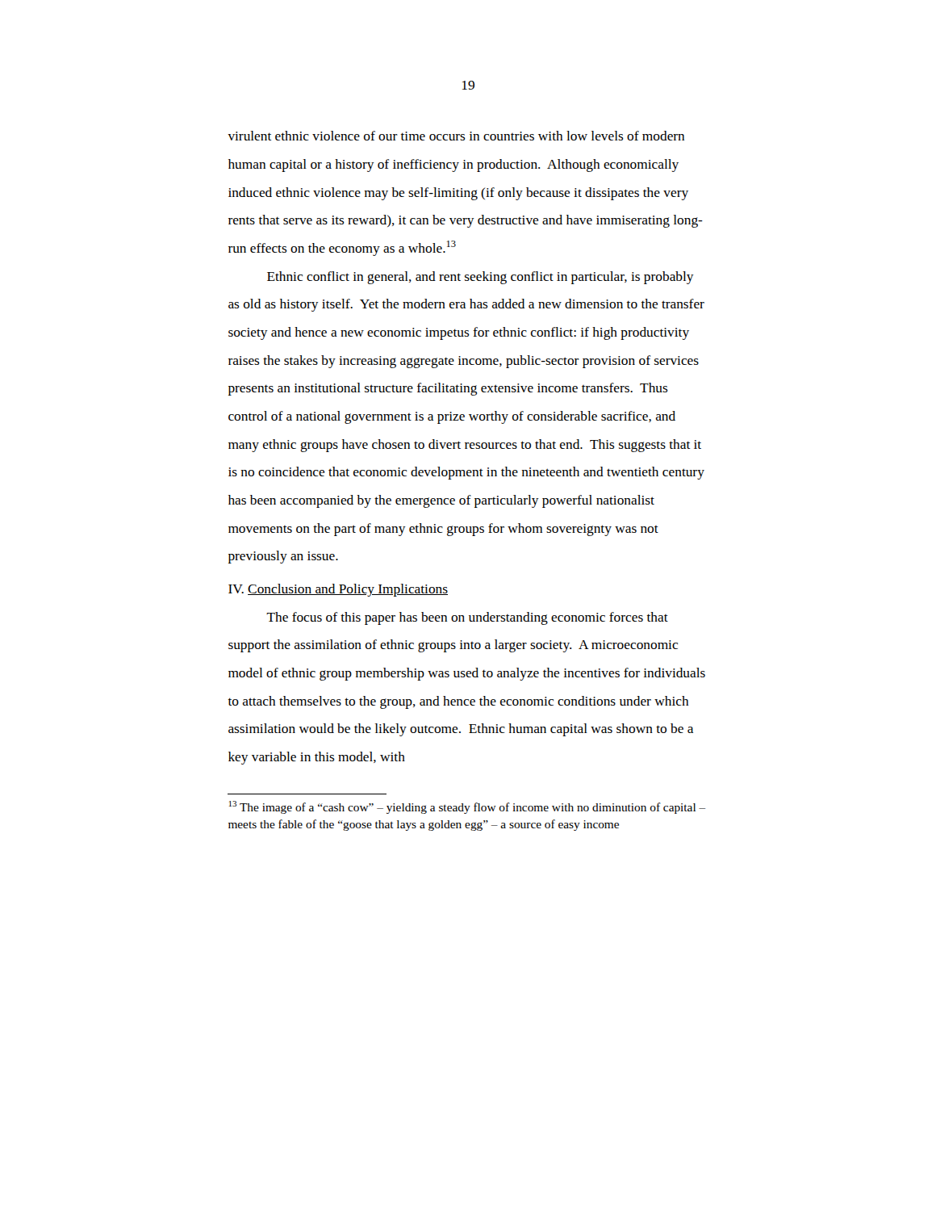19
virulent ethnic violence of our time occurs in countries with low levels of modern human capital or a history of inefficiency in production. Although economically induced ethnic violence may be self-limiting (if only because it dissipates the very rents that serve as its reward), it can be very destructive and have immiserating long-run effects on the economy as a whole.13
Ethnic conflict in general, and rent seeking conflict in particular, is probably as old as history itself. Yet the modern era has added a new dimension to the transfer society and hence a new economic impetus for ethnic conflict: if high productivity raises the stakes by increasing aggregate income, public-sector provision of services presents an institutional structure facilitating extensive income transfers. Thus control of a national government is a prize worthy of considerable sacrifice, and many ethnic groups have chosen to divert resources to that end. This suggests that it is no coincidence that economic development in the nineteenth and twentieth century has been accompanied by the emergence of particularly powerful nationalist movements on the part of many ethnic groups for whom sovereignty was not previously an issue.
IV. Conclusion and Policy Implications
The focus of this paper has been on understanding economic forces that support the assimilation of ethnic groups into a larger society. A microeconomic model of ethnic group membership was used to analyze the incentives for individuals to attach themselves to the group, and hence the economic conditions under which assimilation would be the likely outcome. Ethnic human capital was shown to be a key variable in this model, with
13 The image of a “cash cow” – yielding a steady flow of income with no diminution of capital – meets the fable of the “goose that lays a golden egg” – a source of easy income